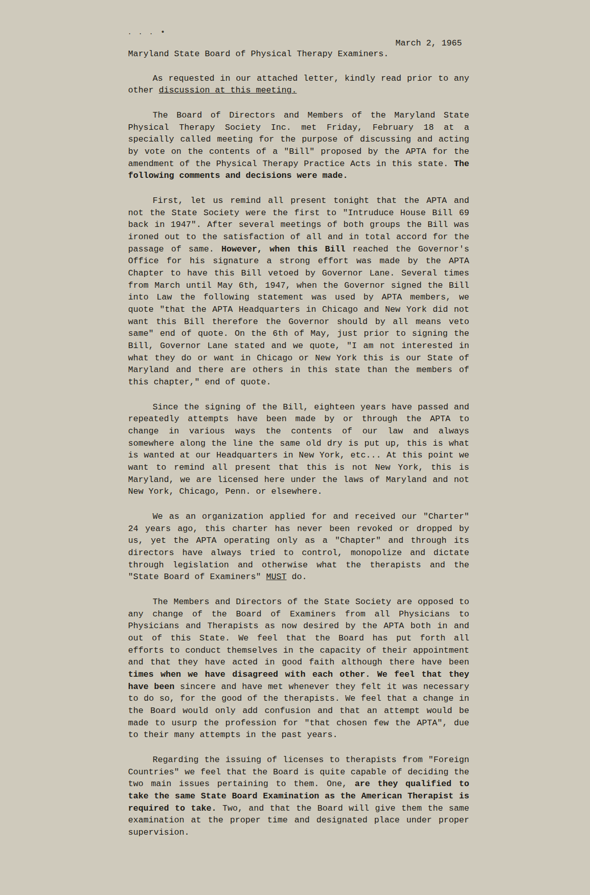․ ․ ․ •
March 2, 1965
Maryland State Board of Physical Therapy Examiners.
As requested in our attached letter, kindly read prior to any other discussion at this meeting.
The Board of Directors and Members of the Maryland State Physical Therapy Society Inc. met Friday, February 18 at a specially called meeting for the purpose of discussing and acting by vote on the contents of a "Bill" proposed by the APTA for the amendment of the Physical Therapy Practice Acts in this state. The following comments and decisions were made.
First, let us remind all present tonight that the APTA and not the State Society were the first to "Intruduce House Bill 69 back in 1947". After several meetings of both groups the Bill was ironed out to the satisfaction of all and in total accord for the passage of same. However, when this Bill reached the Governor's Office for his signature a strong effort was made by the APTA Chapter to have this Bill vetoed by Governor Lane. Several times from March until May 6th, 1947, when the Governor signed the Bill into Law the following statement was used by APTA members, we quote "that the APTA Headquarters in Chicago and New York did not want this Bill therefore the Governor should by all means veto same" end of quote. On the 6th of May, just prior to signing the Bill, Governor Lane stated and we quote, "I am not interested in what they do or want in Chicago or New York this is our State of Maryland and there are others in this state than the members of this chapter," end of quote.
Since the signing of the Bill, eighteen years have passed and repeatedly attempts have been made by or through the APTA to change in various ways the contents of our law and always somewhere along the line the same old dry is put up, this is what is wanted at our Headquarters in New York, etc... At this point we want to remind all present that this is not New York, this is Maryland, we are licensed here under the laws of Maryland and not New York, Chicago, Penn. or elsewhere.
We as an organization applied for and received our "Charter" 24 years ago, this charter has never been revoked or dropped by us, yet the APTA operating only as a "Chapter" and through its directors have always tried to control, monopolize and dictate through legislation and otherwise what the therapists and the "State Board of Examiners" MUST do.
The Members and Directors of the State Society are opposed to any change of the Board of Examiners from all Physicians to Physicians and Therapists as now desired by the APTA both in and out of this State. We feel that the Board has put forth all efforts to conduct themselves in the capacity of their appointment and that they have acted in good faith although there have been times when we have disagreed with each other. We feel that they have been sincere and have met whenever they felt it was necessary to do so, for the good of the therapists. We feel that a change in the Board would only add confusion and that an attempt would be made to usurp the profession for "that chosen few the APTA", due to their many attempts in the past years.
Regarding the issuing of licenses to therapists from "Foreign Countries" we feel that the Board is quite capable of deciding the two main issues pertaining to them. One, are they qualified to take the same State Board Examination as the American Therapist is required to take. Two, and that the Board will give them the same examination at the proper time and designated place under proper supervision.